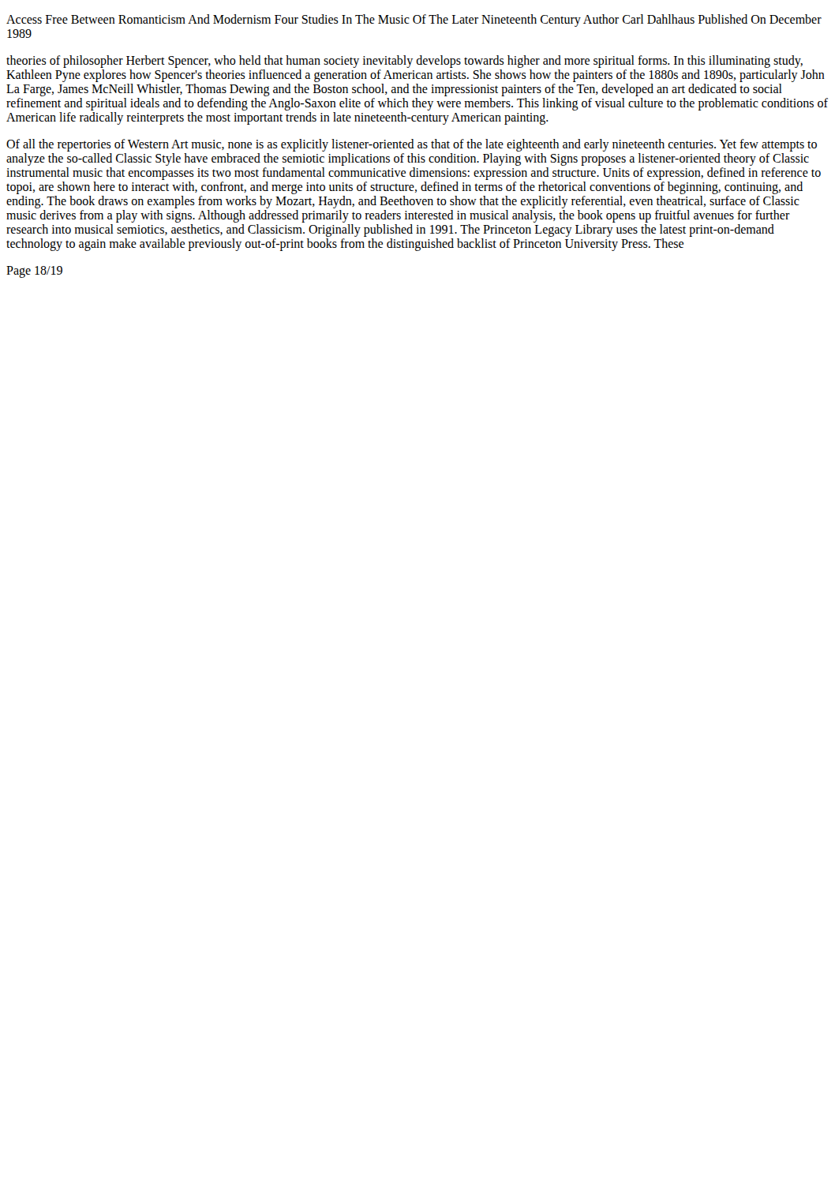Access Free Between Romanticism And Modernism Four Studies In The Music Of The Later Nineteenth Century Author Carl Dahlhaus Published On December 1989
theories of philosopher Herbert Spencer, who held that human society inevitably develops towards higher and more spiritual forms. In this illuminating study, Kathleen Pyne explores how Spencer's theories influenced a generation of American artists. She shows how the painters of the 1880s and 1890s, particularly John La Farge, James McNeill Whistler, Thomas Dewing and the Boston school, and the impressionist painters of the Ten, developed an art dedicated to social refinement and spiritual ideals and to defending the Anglo-Saxon elite of which they were members. This linking of visual culture to the problematic conditions of American life radically reinterprets the most important trends in late nineteenth-century American painting.
Of all the repertories of Western Art music, none is as explicitly listener-oriented as that of the late eighteenth and early nineteenth centuries. Yet few attempts to analyze the so-called Classic Style have embraced the semiotic implications of this condition. Playing with Signs proposes a listener-oriented theory of Classic instrumental music that encompasses its two most fundamental communicative dimensions: expression and structure. Units of expression, defined in reference to topoi, are shown here to interact with, confront, and merge into units of structure, defined in terms of the rhetorical conventions of beginning, continuing, and ending. The book draws on examples from works by Mozart, Haydn, and Beethoven to show that the explicitly referential, even theatrical, surface of Classic music derives from a play with signs. Although addressed primarily to readers interested in musical analysis, the book opens up fruitful avenues for further research into musical semiotics, aesthetics, and Classicism. Originally published in 1991. The Princeton Legacy Library uses the latest print-on-demand technology to again make available previously out-of-print books from the distinguished backlist of Princeton University Press. These
Page 18/19